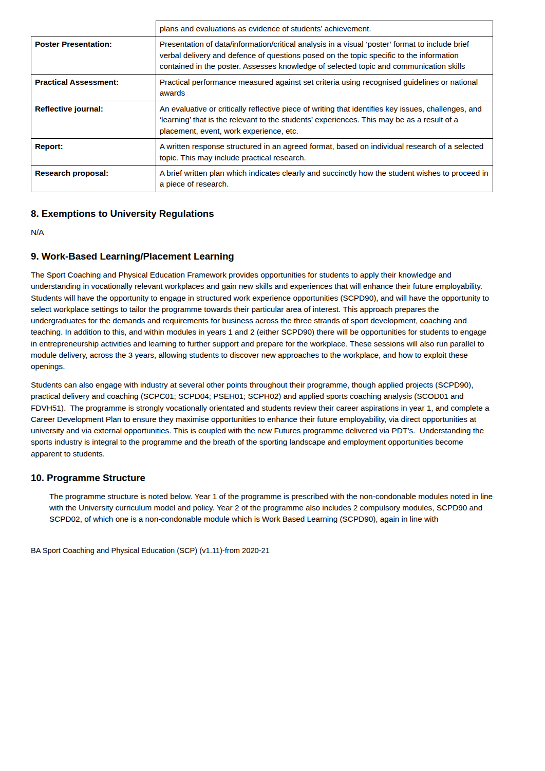| | plans and evaluations as evidence of students’ achievement. |
| Poster Presentation: | Presentation of data/information/critical analysis in a visual ‘poster’ format to include brief verbal delivery and defence of questions posed on the topic specific to the information contained in the poster. Assesses knowledge of selected topic and communication skills |
| Practical Assessment: | Practical performance measured against set criteria using recognised guidelines or national awards |
| Reflective journal: | An evaluative or critically reflective piece of writing that identifies key issues, challenges, and ‘learning’ that is the relevant to the students’ experiences. This may be as a result of a placement, event, work experience, etc. |
| Report: | A written response structured in an agreed format, based on individual research of a selected topic. This may include practical research. |
| Research proposal: | A brief written plan which indicates clearly and succinctly how the student wishes to proceed in a piece of research. |
8. Exemptions to University Regulations
N/A
9. Work-Based Learning/Placement Learning
The Sport Coaching and Physical Education Framework provides opportunities for students to apply their knowledge and understanding in vocationally relevant workplaces and gain new skills and experiences that will enhance their future employability. Students will have the opportunity to engage in structured work experience opportunities (SCPD90), and will have the opportunity to select workplace settings to tailor the programme towards their particular area of interest. This approach prepares the undergraduates for the demands and requirements for business across the three strands of sport development, coaching and teaching. In addition to this, and within modules in years 1 and 2 (either SCPD90) there will be opportunities for students to engage in entrepreneurship activities and learning to further support and prepare for the workplace. These sessions will also run parallel to module delivery, across the 3 years, allowing students to discover new approaches to the workplace, and how to exploit these openings.
Students can also engage with industry at several other points throughout their programme, though applied projects (SCPD90), practical delivery and coaching (SCPC01; SCPD04; PSEH01; SCPH02) and applied sports coaching analysis (SCOD01 and FDVH51). The programme is strongly vocationally orientated and students review their career aspirations in year 1, and complete a Career Development Plan to ensure they maximise opportunities to enhance their future employability, via direct opportunities at university and via external opportunities. This is coupled with the new Futures programme delivered via PDT’s. Understanding the sports industry is integral to the programme and the breath of the sporting landscape and employment opportunities become apparent to students.
10. Programme Structure
The programme structure is noted below. Year 1 of the programme is prescribed with the non-condonable modules noted in line with the University curriculum model and policy. Year 2 of the programme also includes 2 compulsory modules, SCPD90 and SCPD02, of which one is a non-condonable module which is Work Based Learning (SCPD90), again in line with
BA Sport Coaching and Physical Education (SCP) (v1.11)-from 2020-21